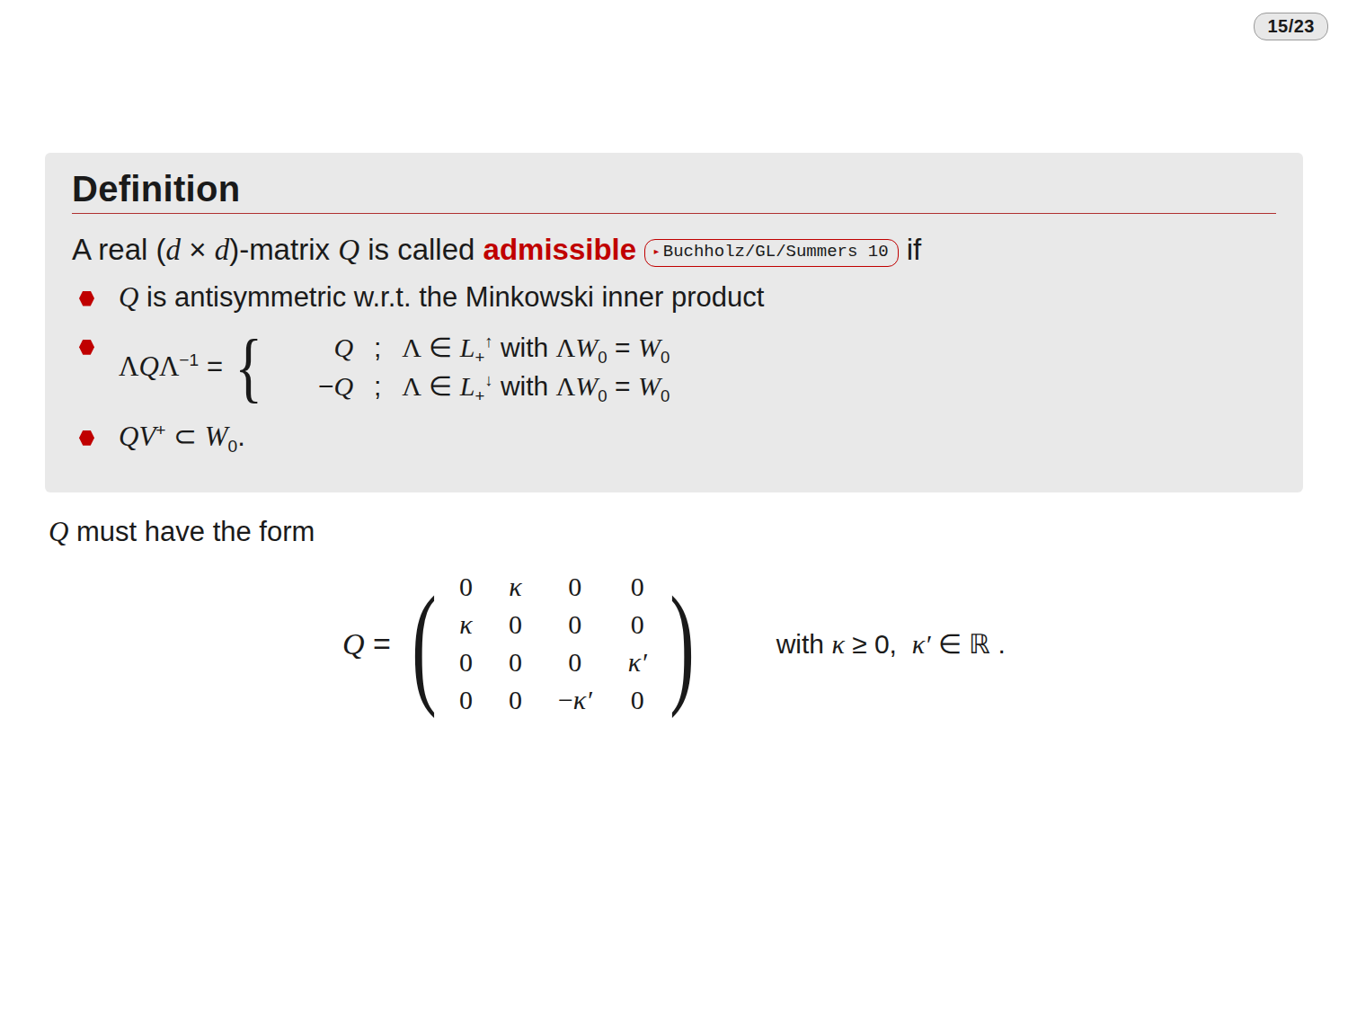15/23
Definition
A real (d × d)-matrix Q is called admissible ▸Buchholz/GL/Summers 10 if
Q is antisymmetric w.r.t. the Minkowski inner product
ΛQΛ−1 = { Q ; Λ ∈ L+↑ with ΛW0 = W0 −Q ; Λ ∈ L+↓ with ΛW0 = W0
QV+ ⊂ W0.
Q must have the form
Q = (
| 0 | κ | 0 | 0 |
| κ | 0 | 0 | 0 |
| 0 | 0 | 0 | κ′ |
| 0 | 0 | − κ′ | 0 |
)
with κ ≥ 0, κ′ ∈ ℝ .